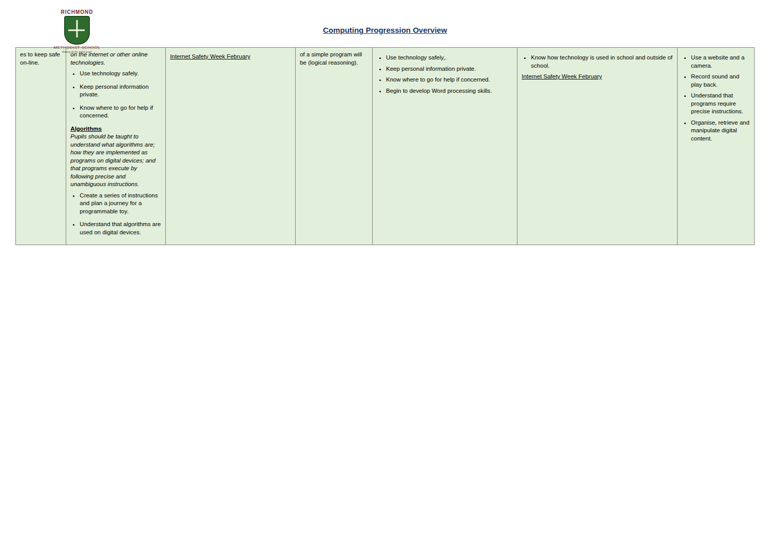RICHMOND
METHODIST SCHOOL
Making all the world anew
Computing Progression Overview
| es to keep safe on-line. | on the internet or other online technologies. Use technology safely. Keep personal information private. Know where to go for help if concerned. Algorithms Pupils should be taught to understand what algorithms are; how they are implemented as programs on digital devices; and that programs execute by following precise and unambiguous instructions. Create a series of instructions and plan a journey for a programmable toy. Understand that algorithms are used on digital devices. | Internet Safety Week February | of a simple program will be (logical reasoning). | Use technology safely,. Keep personal information private. Know where to go for help if concerned. Begin to develop Word processing skills. | Know how technology is used in school and outside of school. Internet Safety Week February | Use a website and a camera. Record sound and play back. Understand that programs require precise instructions. Organise, retrieve and manipulate digital content. |